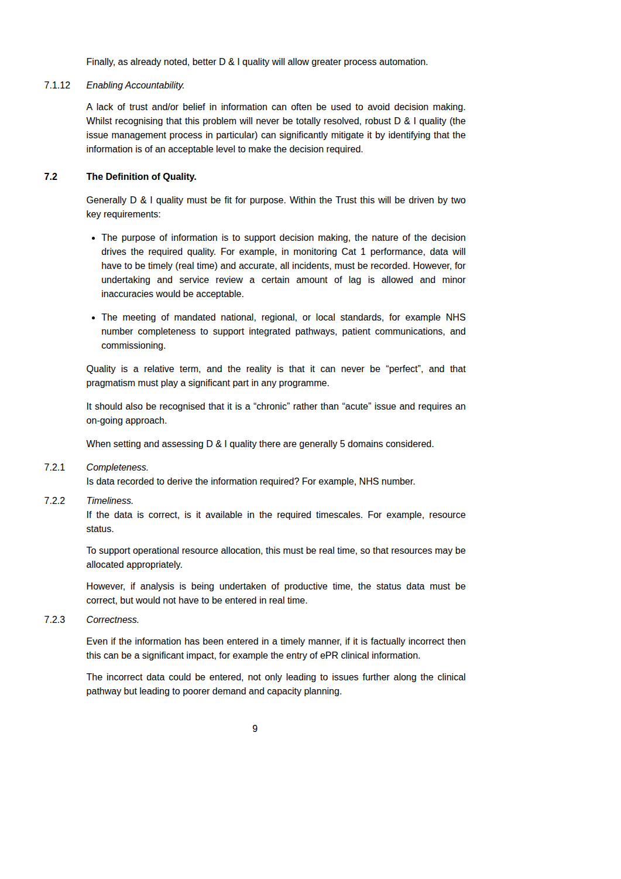Finally, as already noted, better D & I quality will allow greater process automation.
7.1.12
Enabling Accountability.
A lack of trust and/or belief in information can often be used to avoid decision making. Whilst recognising that this problem will never be totally resolved, robust D & I quality (the issue management process in particular) can significantly mitigate it by identifying that the information is of an acceptable level to make the decision required.
7.2
The Definition of Quality.
Generally D & I quality must be fit for purpose. Within the Trust this will be driven by two key requirements:
The purpose of information is to support decision making, the nature of the decision drives the required quality. For example, in monitoring Cat 1 performance, data will have to be timely (real time) and accurate, all incidents, must be recorded. However, for undertaking and service review a certain amount of lag is allowed and minor inaccuracies would be acceptable.
The meeting of mandated national, regional, or local standards, for example NHS number completeness to support integrated pathways, patient communications, and commissioning.
Quality is a relative term, and the reality is that it can never be “perfect”, and that pragmatism must play a significant part in any programme.
It should also be recognised that it is a “chronic” rather than “acute” issue and requires an on-going approach.
When setting and assessing D & I quality there are generally 5 domains considered.
7.2.1
Completeness.
Is data recorded to derive the information required? For example, NHS number.
7.2.2
Timeliness.
If the data is correct, is it available in the required timescales. For example, resource status.
To support operational resource allocation, this must be real time, so that resources may be allocated appropriately.
However, if analysis is being undertaken of productive time, the status data must be correct, but would not have to be entered in real time.
7.2.3
Correctness.
Even if the information has been entered in a timely manner, if it is factually incorrect then this can be a significant impact, for example the entry of ePR clinical information.
The incorrect data could be entered, not only leading to issues further along the clinical pathway but leading to poorer demand and capacity planning.
9